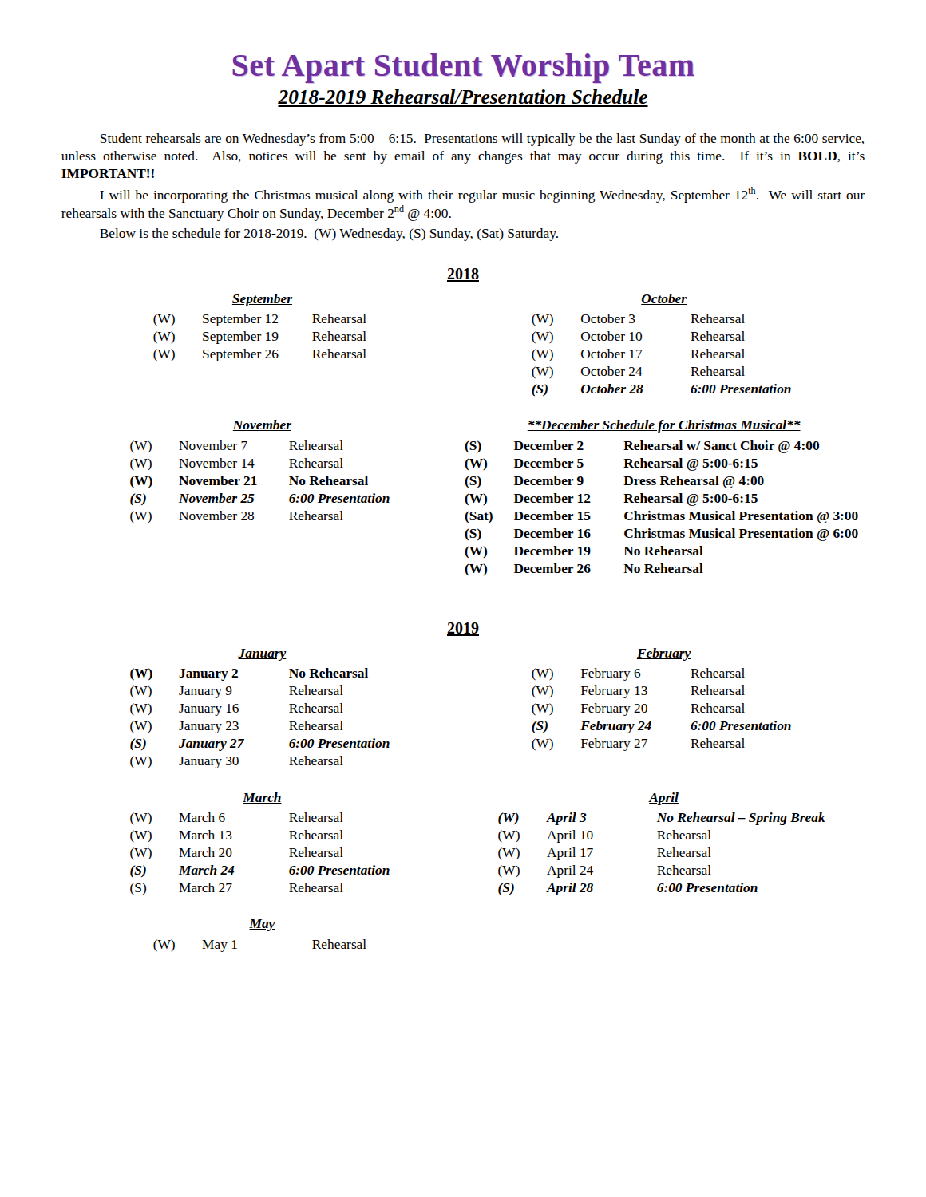Set Apart Student Worship Team
2018-2019 Rehearsal/Presentation Schedule
Student rehearsals are on Wednesday’s from 5:00 – 6:15. Presentations will typically be the last Sunday of the month at the 6:00 service, unless otherwise noted. Also, notices will be sent by email of any changes that may occur during this time. If it’s in BOLD, it’s IMPORTANT!!
I will be incorporating the Christmas musical along with their regular music beginning Wednesday, September 12th. We will start our rehearsals with the Sanctuary Choir on Sunday, December 2nd @ 4:00.
Below is the schedule for 2018-2019. (W) Wednesday, (S) Sunday, (Sat) Saturday.
2018
| September / (W) / September 12 / Rehearsal / / (W) / September 19 / Rehearsal / / (W) / September 26 / Rehearsal / | October / (W) / October 3 / Rehearsal / / (W) / October 10 / Rehearsal / / (W) / October 17 / Rehearsal / / (W) / October 24 / Rehearsal / / (S) / October 28 / 6:00 Presentation / |
| November / (W) / November 7 / Rehearsal / / (W) / November 14 / Rehearsal / / (W) / November 21 / No Rehearsal / / (S) / November 25 / 6:00 Presentation / / (W) / November 28 / Rehearsal / | **December Schedule for Christmas Musical** / (S) / December 2 / Rehearsal w/ Sanct Choir @ 4:00 / / (W) / December 5 / Rehearsal @ 5:00-6:15 / / (S) / December 9 / Dress Rehearsal @ 4:00 / / (W) / December 12 / Rehearsal @ 5:00-6:15 / / (Sat) / December 15 / Christmas Musical Presentation @ 3:00 / / (S) / December 16 / Christmas Musical Presentation @ 6:00 / / (W) / December 19 / No Rehearsal / / (W) / December 26 / No Rehearsal / |
2019
| January / (W) / January 2 / No Rehearsal / / (W) / January 9 / Rehearsal / / (W) / January 16 / Rehearsal / / (W) / January 23 / Rehearsal / / (S) / January 27 / 6:00 Presentation / / (W) / January 30 / Rehearsal / | February / (W) / February 6 / Rehearsal / / (W) / February 13 / Rehearsal / / (W) / February 20 / Rehearsal / / (S) / February 24 / 6:00 Presentation / / (W) / February 27 / Rehearsal / |
| March / (W) / March 6 / Rehearsal / / (W) / March 13 / Rehearsal / / (W) / March 20 / Rehearsal / / (S) / March 24 / 6:00 Presentation / / (S) / March 27 / Rehearsal / | April / (W) / April 3 / No Rehearsal – Spring Break / / (W) / April 10 / Rehearsal / / (W) / April 17 / Rehearsal / / (W) / April 24 / Rehearsal / / (S) / April 28 / 6:00 Presentation / |
| May / (W) / May 1 / Rehearsal / | |